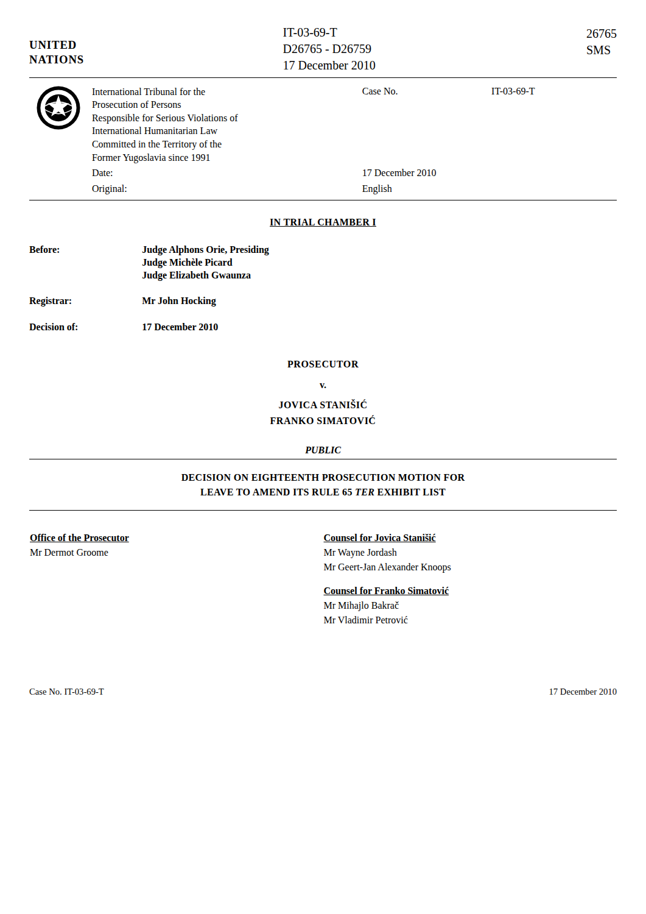UNITED
NATIONS
IT-03-69-T
D26765 - D26759
17 December 2010
26765
SMS
| | International Tribunal for the Prosecution of Persons Responsible for Serious Violations of International Humanitarian Law Committed in the Territory of the Former Yugoslavia since 1991 | Case No. | IT-03-69-T |
| Date: | 17 December 2010 |
| Original: | English |
IN TRIAL CHAMBER I
| Before: | Judge Alphons Orie, Presiding Judge Michèle Picard Judge Elizabeth Gwaunza |
| Registrar: | Mr John Hocking |
| Decision of: | 17 December 2010 |
PROSECUTOR
v.
JOVICA STANIŠIĆ
FRANKO SIMATOVIĆ
PUBLIC
DECISION ON EIGHTEENTH PROSECUTION MOTION FOR
LEAVE TO AMEND ITS RULE 65 TER EXHIBIT LIST
| Office of the Prosecutor Mr Dermot Groome | Counsel for Jovica Stanišić Mr Wayne Jordash Mr Geert-Jan Alexander Knoops Counsel for Franko Simatović Mr Mihajlo Bakrač Mr Vladimir Petrović |
Case No. IT-03-69-T
17 December 2010